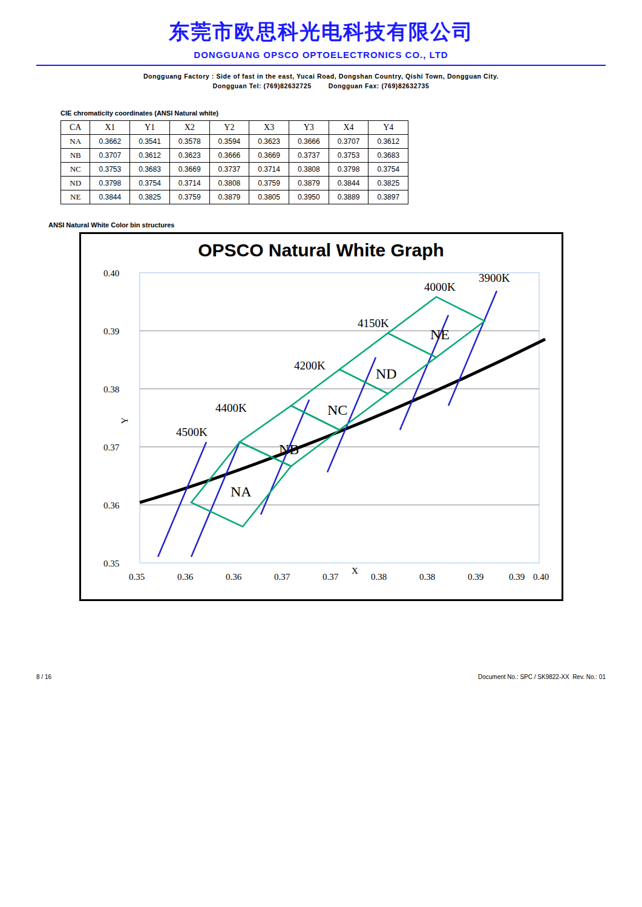东莞市欧思科光电科技有限公司
DONGGUANG OPSCO OPTOELECTRONICS CO., LTD
Dongguang Factory : Side of fast in the east, Yucai Road, Dongshan Country, Qishi Town, Dongguan City.
Dongguan Tel: (769)82632725 Dongguan Fax: (769)82632735
CIE chromaticity coordinates (ANSI Natural white)
| CA | X1 | Y1 | X2 | Y2 | X3 | Y3 | X4 | Y4 |
| --- | --- | --- | --- | --- | --- | --- | --- | --- |
| NA | 0.3662 | 0.3541 | 0.3578 | 0.3594 | 0.3623 | 0.3666 | 0.3707 | 0.3612 |
| NB | 0.3707 | 0.3612 | 0.3623 | 0.3666 | 0.3669 | 0.3737 | 0.3753 | 0.3683 |
| NC | 0.3753 | 0.3683 | 0.3669 | 0.3737 | 0.3714 | 0.3808 | 0.3798 | 0.3754 |
| ND | 0.3798 | 0.3754 | 0.3714 | 0.3808 | 0.3759 | 0.3879 | 0.3844 | 0.3825 |
| NE | 0.3844 | 0.3825 | 0.3759 | 0.3879 | 0.3805 | 0.3950 | 0.3889 | 0.3897 |
ANSI Natural White Color bin structures
OPSCO Natural White Graph
0.40 0.39 0.38 0.37 0.36 0.35 Y 0.35 0.36 0.36 0.37 0.37 0.38 0.38 0.39 0.39 0.40 X 4500K 4400K 4200K 4150K 4000K 3900K NA NB NC ND NE
8 / 16 Document No.: SPC / SK9822-XX Rev. No.: 01